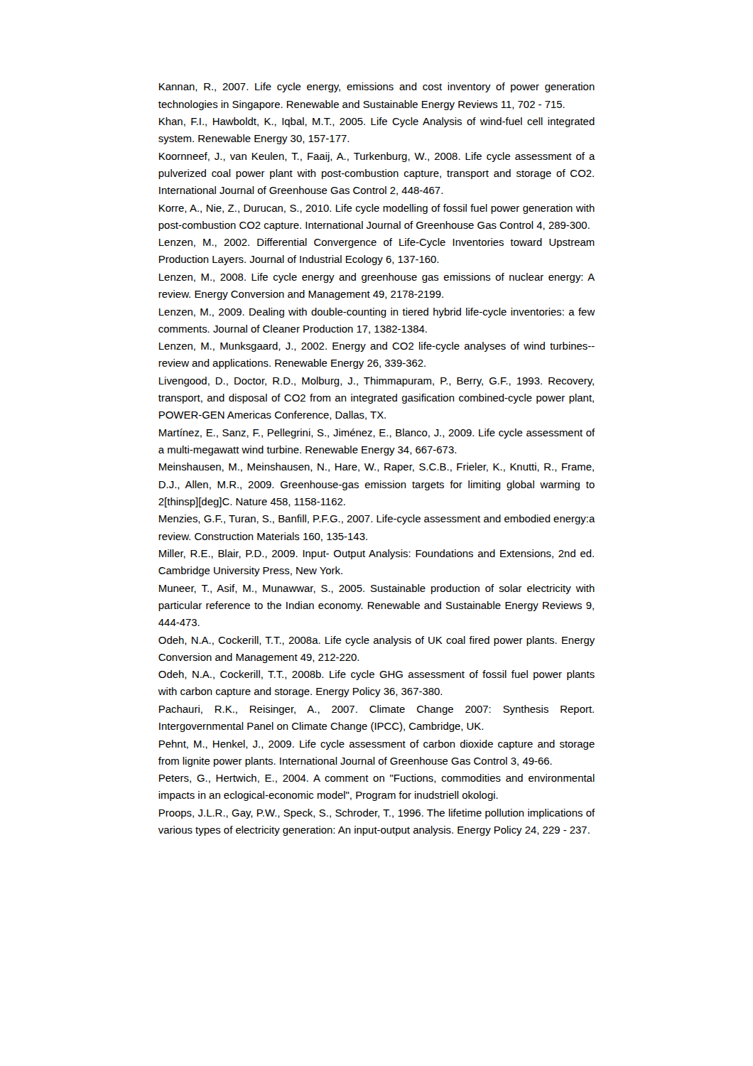Kannan, R., 2007. Life cycle energy, emissions and cost inventory of power generation technologies in Singapore. Renewable and Sustainable Energy Reviews 11, 702 - 715.
Khan, F.I., Hawboldt, K., Iqbal, M.T., 2005. Life Cycle Analysis of wind-fuel cell integrated system. Renewable Energy 30, 157-177.
Koornneef, J., van Keulen, T., Faaij, A., Turkenburg, W., 2008. Life cycle assessment of a pulverized coal power plant with post-combustion capture, transport and storage of CO2. International Journal of Greenhouse Gas Control 2, 448-467.
Korre, A., Nie, Z., Durucan, S., 2010. Life cycle modelling of fossil fuel power generation with post-combustion CO2 capture. International Journal of Greenhouse Gas Control 4, 289-300.
Lenzen, M., 2002. Differential Convergence of Life-Cycle Inventories toward Upstream Production Layers. Journal of Industrial Ecology 6, 137-160.
Lenzen, M., 2008. Life cycle energy and greenhouse gas emissions of nuclear energy: A review. Energy Conversion and Management 49, 2178-2199.
Lenzen, M., 2009. Dealing with double-counting in tiered hybrid life-cycle inventories: a few comments. Journal of Cleaner Production 17, 1382-1384.
Lenzen, M., Munksgaard, J., 2002. Energy and CO2 life-cycle analyses of wind turbines--review and applications. Renewable Energy 26, 339-362.
Livengood, D., Doctor, R.D., Molburg, J., Thimmapuram, P., Berry, G.F., 1993. Recovery, transport, and disposal of CO2 from an integrated gasification combined-cycle power plant, POWER-GEN Americas Conference, Dallas, TX.
Martínez, E., Sanz, F., Pellegrini, S., Jiménez, E., Blanco, J., 2009. Life cycle assessment of a multi-megawatt wind turbine. Renewable Energy 34, 667-673.
Meinshausen, M., Meinshausen, N., Hare, W., Raper, S.C.B., Frieler, K., Knutti, R., Frame, D.J., Allen, M.R., 2009. Greenhouse-gas emission targets for limiting global warming to 2[thinsp][deg]C. Nature 458, 1158-1162.
Menzies, G.F., Turan, S., Banfill, P.F.G., 2007. Life-cycle assessment and embodied energy:a review. Construction Materials 160, 135-143.
Miller, R.E., Blair, P.D., 2009. Input- Output Analysis: Foundations and Extensions, 2nd ed. Cambridge University Press, New York.
Muneer, T., Asif, M., Munawwar, S., 2005. Sustainable production of solar electricity with particular reference to the Indian economy. Renewable and Sustainable Energy Reviews 9, 444-473.
Odeh, N.A., Cockerill, T.T., 2008a. Life cycle analysis of UK coal fired power plants. Energy Conversion and Management 49, 212-220.
Odeh, N.A., Cockerill, T.T., 2008b. Life cycle GHG assessment of fossil fuel power plants with carbon capture and storage. Energy Policy 36, 367-380.
Pachauri, R.K., Reisinger, A., 2007. Climate Change 2007: Synthesis Report. Intergovernmental Panel on Climate Change (IPCC), Cambridge, UK.
Pehnt, M., Henkel, J., 2009. Life cycle assessment of carbon dioxide capture and storage from lignite power plants. International Journal of Greenhouse Gas Control 3, 49-66.
Peters, G., Hertwich, E., 2004. A comment on "Fuctions, commodities and environmental impacts in an eclogical-economic model", Program for inudstriell okologi.
Proops, J.L.R., Gay, P.W., Speck, S., Schroder, T., 1996. The lifetime pollution implications of various types of electricity generation: An input-output analysis. Energy Policy 24, 229 - 237.